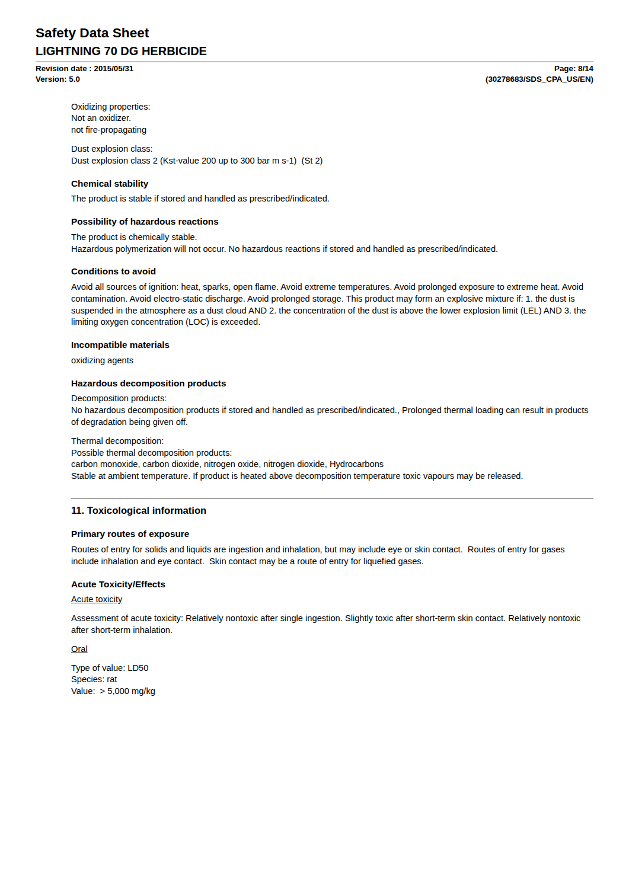Safety Data Sheet
LIGHTNING 70 DG HERBICIDE
Revision date : 2015/05/31
Version: 5.0
Page: 8/14
(30278683/SDS_CPA_US/EN)
Oxidizing properties:
Not an oxidizer.
not fire-propagating
Dust explosion class:
Dust explosion class 2 (Kst-value 200 up to 300 bar m s-1) (St 2)
Chemical stability
The product is stable if stored and handled as prescribed/indicated.
Possibility of hazardous reactions
The product is chemically stable.
Hazardous polymerization will not occur. No hazardous reactions if stored and handled as prescribed/indicated.
Conditions to avoid
Avoid all sources of ignition: heat, sparks, open flame. Avoid extreme temperatures. Avoid prolonged exposure to extreme heat. Avoid contamination. Avoid electro-static discharge. Avoid prolonged storage. This product may form an explosive mixture if: 1. the dust is suspended in the atmosphere as a dust cloud AND 2. the concentration of the dust is above the lower explosion limit (LEL) AND 3. the limiting oxygen concentration (LOC) is exceeded.
Incompatible materials
oxidizing agents
Hazardous decomposition products
Decomposition products:
No hazardous decomposition products if stored and handled as prescribed/indicated., Prolonged thermal loading can result in products of degradation being given off.
Thermal decomposition:
Possible thermal decomposition products:
carbon monoxide, carbon dioxide, nitrogen oxide, nitrogen dioxide, Hydrocarbons
Stable at ambient temperature. If product is heated above decomposition temperature toxic vapours may be released.
11. Toxicological information
Primary routes of exposure
Routes of entry for solids and liquids are ingestion and inhalation, but may include eye or skin contact. Routes of entry for gases include inhalation and eye contact. Skin contact may be a route of entry for liquefied gases.
Acute Toxicity/Effects
Acute toxicity
Assessment of acute toxicity: Relatively nontoxic after single ingestion. Slightly toxic after short-term skin contact. Relatively nontoxic after short-term inhalation.
Oral
Type of value: LD50
Species: rat
Value: > 5,000 mg/kg